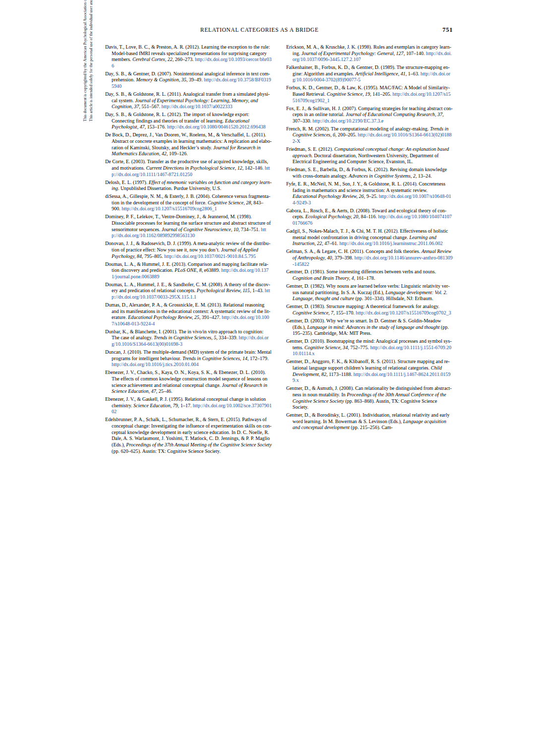This document is copyrighted by the American Psychological Association or one of its allied publishers. This article is intended solely for the personal use of the individual user and is not to be disseminated broadly.
Relational Categories as a Bridge 751
Davis, T., Love, B. C., & Preston, A. R. (2012). Learning the exception to the rule: Model-based fMRI reveals specialized representations for surprising category members. Cerebral Cortex, 22, 260–273. http://dx.doi.org/10.1093/cercor/bhr036
Day, S. B., & Gentner, D. (2007). Nonintentional analogical inference in text comprehension. Memory & Cognition, 35, 39–49. http://dx.doi.org/10.3758/BF03195940
Day, S. B., & Goldstone, R. L. (2011). Analogical transfer from a simulated physical system. Journal of Experimental Psychology: Learning, Memory, and Cognition, 37, 551–567. http://dx.doi.org/10.1037/a0022333
Day, S. B., & Goldstone, R. L. (2012). The import of knowledge export: Connecting findings and theories of transfer of learning. Educational Psychologist, 47, 153–176. http://dx.doi.org/10.1080/00461520.2012.696438
De Bock, D., Deprez, J., Van Dooren, W., Roelens, M., & Verschaffel, L. (2011). Abstract or concrete examples in learning mathematics: A replication and elaboration of Kaminski, Sloutsky, and Heckler’s study. Journal for Research in Mathematics Education, 42, 109–126.
De Corte, E. (2003). Transfer as the productive use of acquired knowledge, skills, and motivations. Current Directions in Psychological Science, 12, 142–146. http://dx.doi.org/10.1111/1467-8721.01250
Delosh, E. L. (1997). Effect of mnemonic variables on function and category learning. Unpublished Dissertation. Purdue University, U.S.
diSessa, A., Gillespie, N. M., & Esterly, J. B. (2004). Coherence versus fragmentation in the development of the concept of force. Cognitive Science, 28, 843–900. http://dx.doi.org/10.1207/s15516709cog2806_1
Dominey, P. F., Lelekov, T., Ventre-Dominey, J., & Jeannerod, M. (1998). Dissociable processes for learning the surface structure and abstract structure of sensorimotor sequences. Journal of Cognitive Neuroscience, 10, 734–751. http://dx.doi.org/10.1162/089892998563130
Donovan, J. J., & Radosevich, D. J. (1999). A meta-analytic review of the distribution of practice effect: Now you see it, now you don’t. Journal of Applied Psychology, 84, 795–805. http://dx.doi.org/10.1037/0021-9010.84.5.795
Doumas, L. A., & Hummel, J. E. (2013). Comparison and mapping facilitate relation discovery and predication. PLoS ONE, 8, e63889. http://dx.doi.org/10.1371/journal.pone.0063889
Doumas, L. A., Hummel, J. E., & Sandhofer, C. M. (2008). A theory of the discovery and predication of relational concepts. Psychological Review, 115, 1–43. http://dx.doi.org/10.1037/0033-295X.115.1.1
Dumas, D., Alexander, P. A., & Grossnickle, E. M. (2013). Relational reasoning and its manifestations in the educational context: A systematic review of the literature. Educational Psychology Review, 25, 391–427. http://dx.doi.org/10.1007/s10648-013-9224-4
Dunbar, K., & Blanchette, I. (2001). The in vivo/in vitro approach to cognition: The case of analogy. Trends in Cognitive Sciences, 5, 334–339. http://dx.doi.org/10.1016/S1364-6613(00)01698-3
Duncan, J. (2010). The multiple-demand (MD) system of the primate brain: Mental programs for intelligent behaviour. Trends in Cognitive Sciences, 14, 172–179. http://dx.doi.org/10.1016/j.tics.2010.01.004
Ebenezer, J. V., Chacko, S., Kaya, O. N., Koya, S. K., & Ebenezer, D. L. (2010). The effects of common knowledge construction model sequence of lessons on science achievement and relational conceptual change. Journal of Research in Science Education, 47, 25–46.
Ebenezer, J. V., & Gaskell, P. J. (1995). Relational conceptual change in solution chemistry. Science Education, 79, 1–17. http://dx.doi.org/10.1002/sce.3730790102
Edelsbrunner, P. A., Schalk, L., Schumacher, R., & Stern, E. (2015). Pathways of conceptual change: Investigating the influence of experimentation skills on conceptual knowledge development in early science education. In D. C. Noelle, R. Dale, A. S. Warlaumont, J. Yoshimi, T. Matlock, C. D. Jennings, & P. P. Maglio (Eds.), Proceedings of the 37th Annual Meeting of the Cognitive Science Society (pp. 620–625). Austin: TX: Cognitive Science Society.
Erickson, M. A., & Kruschke, J. K. (1998). Rules and exemplars in category learning. Journal of Experimental Psychology: General, 127, 107–140. http://dx.doi.org/10.1037/0096-3445.127.2.107
Falkenhainer, B., Forbus, K. D., & Gentner, D. (1989). The structure-mapping engine: Algorithm and examples. Artificial Intelligence, 41, 1–63. http://dx.doi.org/10.1016/0004-3702(89)90077-5
Forbus, K. D., Gentner, D., & Law, K. (1995). MAC/FAC: A Model of Similarity-Based Retrieval. Cognitive Science, 19, 141–205. http://dx.doi.org/10.1207/s15516709cog1902_1
Fox, E. J., & Sullivan, H. J. (2007). Comparing strategies for teaching abstract concepts in an online tutorial. Journal of Educational Computing Research, 37, 307–330. http://dx.doi.org/10.2190/EC.37.3.e
French, R. M. (2002). The computational modeling of analogy-making. Trends in Cognitive Sciences, 6, 200–205. http://dx.doi.org/10.1016/S1364-6613(02)01882-X
Friedman, S. E. (2012). Computational conceptual change: An explanation based approach. Doctoral dissertation, Northwestern University, Department of Electrical Engineering and Computer Science, Evanston, IL.
Friedman, S. E., Barbella, D., & Forbus, K. (2012). Revising domain knowledge with cross-domain analogy. Advances in Cognitive Systems, 2, 13–24.
Fyfe, E. R., McNeil, N. M., Son, J. Y., & Goldstone, R. L. (2014). Concreteness fading in mathematics and science instruction: A systematic review. Educational Psychology Review, 26, 9–25. http://dx.doi.org/10.1007/s10648-014-9249-3
Gabora, L., Rosch, E., & Aerts, D. (2008). Toward and ecological theory of concepts. Ecological Psychology, 20, 84–116. http://dx.doi.org/10.1080/10407410701766676
Gadgil, S., Nokes-Malach, T. J., & Chi, M. T. H. (2012). Effectiveness of holistic mental model confrontation in driving conceptual change. Learning and Instruction, 22, 47–61. http://dx.doi.org/10.1016/j.learninstruc.2011.06.002
Gelman, S. A., & Legare, C. H. (2011). Concepts and folk theories. Annual Review of Anthropology, 40, 379–398. http://dx.doi.org/10.1146/annurev-anthro-081309-145822
Gentner, D. (1981). Some interesting differences between verbs and nouns. Cognition and Brain Theory, 4, 161–178.
Gentner, D. (1982). Why nouns are learned before verbs: Linguistic relativity versus natural partitioning. In S. A. Kuczaj (Ed.), Language development: Vol. 2. Language, thought and culture (pp. 301–334). Hillsdale, NJ: Erlbaum.
Gentner, D. (1983). Structure mapping: A theoretical framework for analogy. Cognitive Science, 7, 155–170. http://dx.doi.org/10.1207/s15516709cog0702_3
Gentner, D. (2003). Why we’re so smart. In D. Gentner & S. Goldin-Meadow (Eds.), Language in mind: Advances in the study of language and thought (pp. 195–235). Cambridge, MA: MIT Press.
Gentner, D. (2010). Bootstrapping the mind: Analogical processes and symbol systems. Cognitive Science, 34, 752–775. http://dx.doi.org/10.1111/j.1551-6709.2010.01114.x
Gentner, D., Anggoro, F. K., & Klibanoff, R. S. (2011). Structure mapping and relational language support children’s learning of relational categories. Child Development, 82, 1173–1188. http://dx.doi.org/10.1111/j.1467-8624.2011.01599.x
Gentner, D., & Asmuth, J. (2008). Can relationality be distinguished from abstractness in noun mutability. In Proceedings of the 30th Annual Conference of the Cognitive Science Society (pp. 863–868). Austin, TX: Cognitive Science Society.
Gentner, D., & Boroditsky, L. (2001). Individuation, relational relativity and early word learning. In M. Bowerman & S. Levinson (Eds.), Language acquisition and conceptual development (pp. 215–256). Cam-